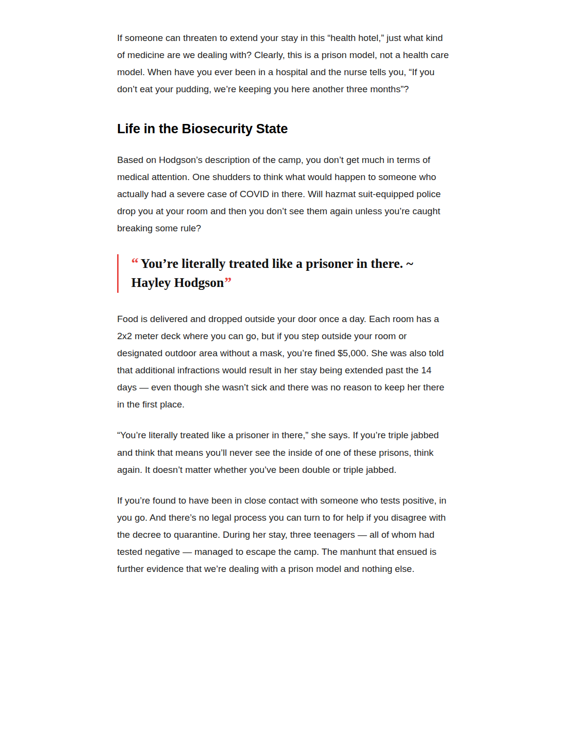If someone can threaten to extend your stay in this “health hotel,” just what kind of medicine are we dealing with? Clearly, this is a prison model, not a health care model. When have you ever been in a hospital and the nurse tells you, “If you don’t eat your pudding, we’re keeping you here another three months”?
Life in the Biosecurity State
Based on Hodgson’s description of the camp, you don’t get much in terms of medical attention. One shudders to think what would happen to someone who actually had a severe case of COVID in there. Will hazmat suit-equipped police drop you at your room and then you don’t see them again unless you’re caught breaking some rule?
“You’re literally treated like a prisoner in there. ~ Hayley Hodgson”
Food is delivered and dropped outside your door once a day. Each room has a 2x2 meter deck where you can go, but if you step outside your room or designated outdoor area without a mask, you’re fined $5,000. She was also told that additional infractions would result in her stay being extended past the 14 days — even though she wasn’t sick and there was no reason to keep her there in the first place.
“You’re literally treated like a prisoner in there,” she says. If you’re triple jabbed and think that means you’ll never see the inside of one of these prisons, think again. It doesn’t matter whether you’ve been double or triple jabbed.
If you’re found to have been in close contact with someone who tests positive, in you go. And there’s no legal process you can turn to for help if you disagree with the decree to quarantine. During her stay, three teenagers — all of whom had tested negative — managed to escape the camp. The manhunt that ensued is further evidence that we’re dealing with a prison model and nothing else.